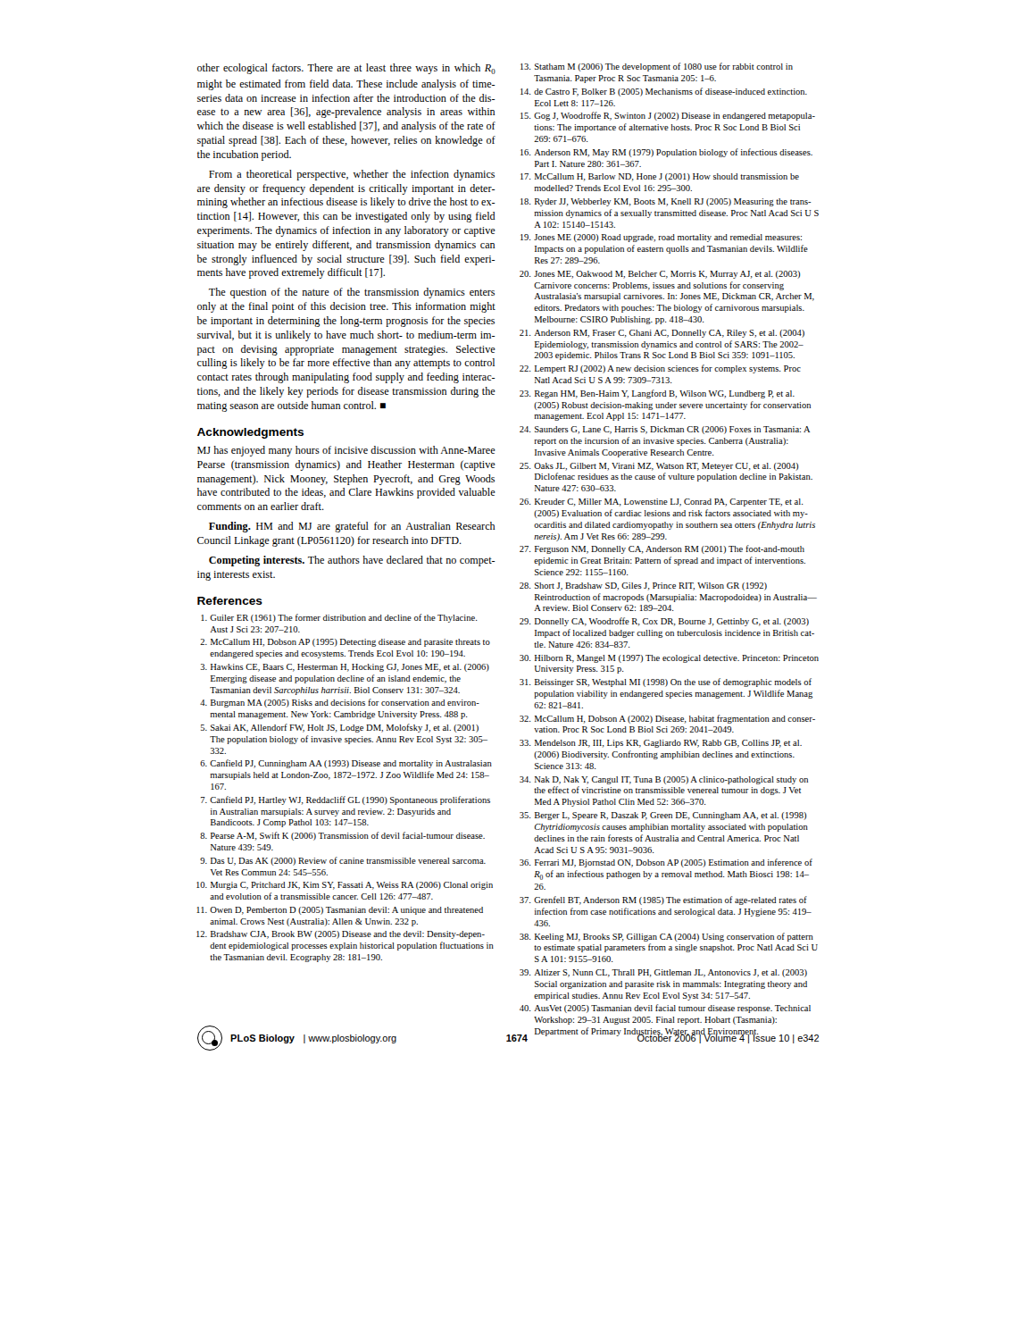other ecological factors. There are at least three ways in which R0 might be estimated from field data. These include analysis of time-series data on increase in infection after the introduction of the disease to a new area [36], age-prevalence analysis in areas within which the disease is well established [37], and analysis of the rate of spatial spread [38]. Each of these, however, relies on knowledge of the incubation period.
From a theoretical perspective, whether the infection dynamics are density or frequency dependent is critically important in determining whether an infectious disease is likely to drive the host to extinction [14]. However, this can be investigated only by using field experiments. The dynamics of infection in any laboratory or captive situation may be entirely different, and transmission dynamics can be strongly influenced by social structure [39]. Such field experiments have proved extremely difficult [17].
The question of the nature of the transmission dynamics enters only at the final point of this decision tree. This information might be important in determining the long-term prognosis for the species survival, but it is unlikely to have much short- to medium-term impact on devising appropriate management strategies. Selective culling is likely to be far more effective than any attempts to control contact rates through manipulating food supply and feeding interactions, and the likely key periods for disease transmission during the mating season are outside human control. ■
Acknowledgments
MJ has enjoyed many hours of incisive discussion with Anne-Maree Pearse (transmission dynamics) and Heather Hesterman (captive management). Nick Mooney, Stephen Pyecroft, and Greg Woods have contributed to the ideas, and Clare Hawkins provided valuable comments on an earlier draft.
Funding. HM and MJ are grateful for an Australian Research Council Linkage grant (LP0561120) for research into DFTD.
Competing interests. The authors have declared that no competing interests exist.
References
Guiler ER (1961) The former distribution and decline of the Thylacine. Aust J Sci 23: 207–210.
McCallum HI, Dobson AP (1995) Detecting disease and parasite threats to endangered species and ecosystems. Trends Ecol Evol 10: 190–194.
Hawkins CE, Baars C, Hesterman H, Hocking GJ, Jones ME, et al. (2006) Emerging disease and population decline of an island endemic, the Tasmanian devil Sarcophilus harrisii. Biol Conserv 131: 307–324.
Burgman MA (2005) Risks and decisions for conservation and environmental management. New York: Cambridge University Press. 488 p.
Sakai AK, Allendorf FW, Holt JS, Lodge DM, Molofsky J, et al. (2001) The population biology of invasive species. Annu Rev Ecol Syst 32: 305–332.
Canfield PJ, Cunningham AA (1993) Disease and mortality in Australasian marsupials held at London-Zoo, 1872–1972. J Zoo Wildlife Med 24: 158–167.
Canfield PJ, Hartley WJ, Reddacliff GL (1990) Spontaneous proliferations in Australian marsupials: A survey and review. 2: Dasyurids and Bandicoots. J Comp Pathol 103: 147–158.
Pearse A-M, Swift K (2006) Transmission of devil facial-tumour disease. Nature 439: 549.
Das U, Das AK (2000) Review of canine transmissible venereal sarcoma. Vet Res Commun 24: 545–556.
Murgia C, Pritchard JK, Kim SY, Fassati A, Weiss RA (2006) Clonal origin and evolution of a transmissible cancer. Cell 126: 477–487.
Owen D, Pemberton D (2005) Tasmanian devil: A unique and threatened animal. Crows Nest (Australia): Allen & Unwin. 232 p.
Bradshaw CJA, Brook BW (2005) Disease and the devil: Density-dependent epidemiological processes explain historical population fluctuations in the Tasmanian devil. Ecography 28: 181–190.
Statham M (2006) The development of 1080 use for rabbit control in Tasmania. Paper Proc R Soc Tasmania 205: 1–6.
de Castro F, Bolker B (2005) Mechanisms of disease-induced extinction. Ecol Lett 8: 117–126.
Gog J, Woodroffe R, Swinton J (2002) Disease in endangered metapopulations: The importance of alternative hosts. Proc R Soc Lond B Biol Sci 269: 671–676.
Anderson RM, May RM (1979) Population biology of infectious diseases. Part I. Nature 280: 361–367.
McCallum H, Barlow ND, Hone J (2001) How should transmission be modelled? Trends Ecol Evol 16: 295–300.
Ryder JJ, Webberley KM, Boots M, Knell RJ (2005) Measuring the transmission dynamics of a sexually transmitted disease. Proc Natl Acad Sci U S A 102: 15140–15143.
Jones ME (2000) Road upgrade, road mortality and remedial measures: Impacts on a population of eastern quolls and Tasmanian devils. Wildlife Res 27: 289–296.
Jones ME, Oakwood M, Belcher C, Morris K, Murray AJ, et al. (2003) Carnivore concerns: Problems, issues and solutions for conserving Australasia's marsupial carnivores. In: Jones ME, Dickman CR, Archer M, editors. Predators with pouches: The biology of carnivorous marsupials. Melbourne: CSIRO Publishing. pp. 418–430.
Anderson RM, Fraser C, Ghani AC, Donnelly CA, Riley S, et al. (2004) Epidemiology, transmission dynamics and control of SARS: The 2002–2003 epidemic. Philos Trans R Soc Lond B Biol Sci 359: 1091–1105.
Lempert RJ (2002) A new decision sciences for complex systems. Proc Natl Acad Sci U S A 99: 7309–7313.
Regan HM, Ben-Haim Y, Langford B, Wilson WG, Lundberg P, et al. (2005) Robust decision-making under severe uncertainty for conservation management. Ecol Appl 15: 1471–1477.
Saunders G, Lane C, Harris S, Dickman CR (2006) Foxes in Tasmania: A report on the incursion of an invasive species. Canberra (Australia): Invasive Animals Cooperative Research Centre.
Oaks JL, Gilbert M, Virani MZ, Watson RT, Meteyer CU, et al. (2004) Diclofenac residues as the cause of vulture population decline in Pakistan. Nature 427: 630–633.
Kreuder C, Miller MA, Lowenstine LJ, Conrad PA, Carpenter TE, et al. (2005) Evaluation of cardiac lesions and risk factors associated with myocarditis and dilated cardiomyopathy in southern sea otters (Enhydra lutris nereis). Am J Vet Res 66: 289–299.
Ferguson NM, Donnelly CA, Anderson RM (2001) The foot-and-mouth epidemic in Great Britain: Pattern of spread and impact of interventions. Science 292: 1155–1160.
Short J, Bradshaw SD, Giles J, Prince RIT, Wilson GR (1992) Reintroduction of macropods (Marsupialia: Macropodoidea) in Australia—A review. Biol Conserv 62: 189–204.
Donnelly CA, Woodroffe R, Cox DR, Bourne J, Gettinby G, et al. (2003) Impact of localized badger culling on tuberculosis incidence in British cattle. Nature 426: 834–837.
Hilborn R, Mangel M (1997) The ecological detective. Princeton: Princeton University Press. 315 p.
Beissinger SR, Westphal MI (1998) On the use of demographic models of population viability in endangered species management. J Wildlife Manag 62: 821–841.
McCallum H, Dobson A (2002) Disease, habitat fragmentation and conservation. Proc R Soc Lond B Biol Sci 269: 2041–2049.
Mendelson JR, III, Lips KR, Gagliardo RW, Rabb GB, Collins JP, et al. (2006) Biodiversity. Confronting amphibian declines and extinctions. Science 313: 48.
Nak D, Nak Y, Cangul IT, Tuna B (2005) A clinico-pathological study on the effect of vincristine on transmissible venereal tumour in dogs. J Vet Med A Physiol Pathol Clin Med 52: 366–370.
Berger L, Speare R, Daszak P, Green DE, Cunningham AA, et al. (1998) Chytridiomycosis causes amphibian mortality associated with population declines in the rain forests of Australia and Central America. Proc Natl Acad Sci U S A 95: 9031–9036.
Ferrari MJ, Bjornstad ON, Dobson AP (2005) Estimation and inference of R0 of an infectious pathogen by a removal method. Math Biosci 198: 14–26.
Grenfell BT, Anderson RM (1985) The estimation of age-related rates of infection from case notifications and serological data. J Hygiene 95: 419–436.
Keeling MJ, Brooks SP, Gilligan CA (2004) Using conservation of pattern to estimate spatial parameters from a single snapshot. Proc Natl Acad Sci U S A 101: 9155–9160.
Altizer S, Nunn CL, Thrall PH, Gittleman JL, Antonovics J, et al. (2003) Social organization and parasite risk in mammals: Integrating theory and empirical studies. Annu Rev Ecol Evol Syst 34: 517–547.
AusVet (2005) Tasmanian devil facial tumour disease response. Technical Workshop: 29–31 August 2005. Final report. Hobart (Tasmania): Department of Primary Industries, Water, and Environment.
PLoS Biology | www.plosbiology.org
1674
October 2006 | Volume 4 | Issue 10 | e342